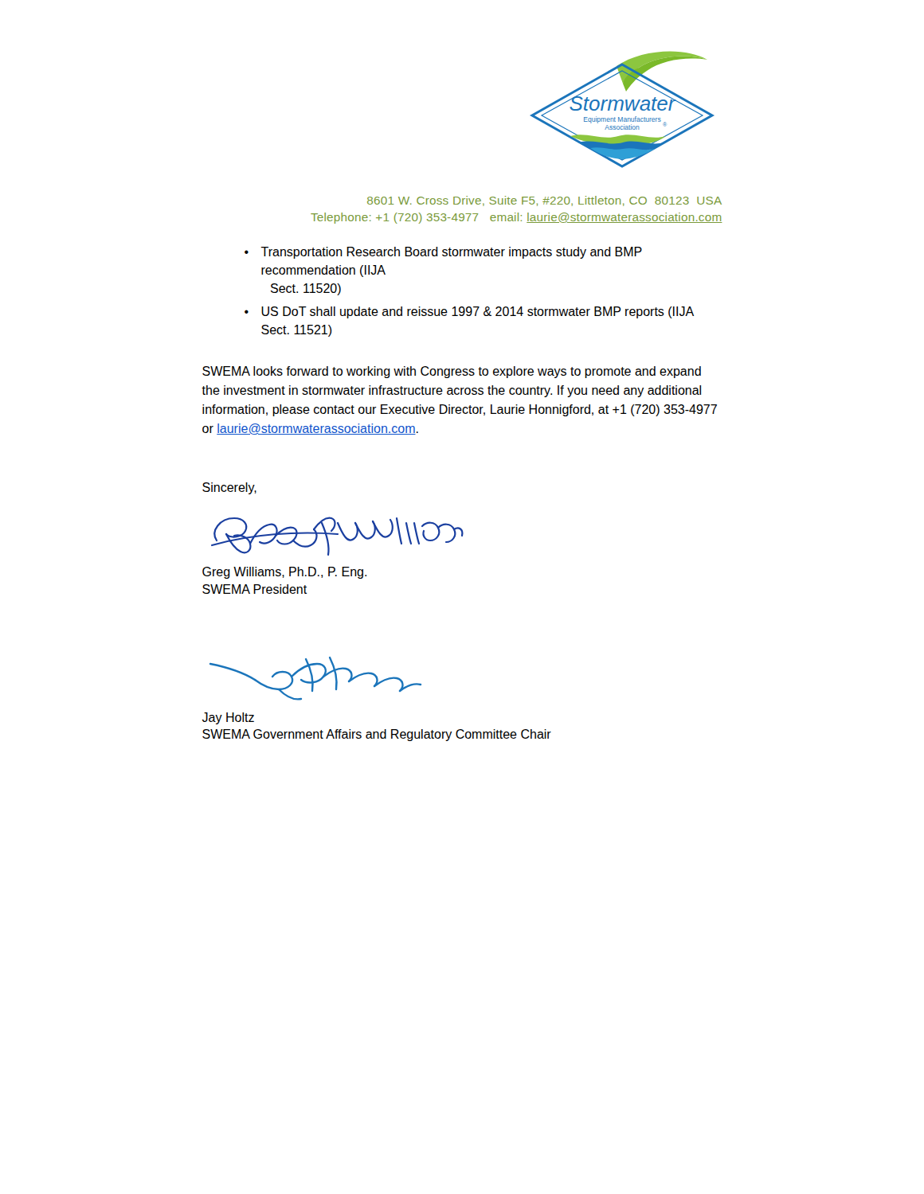Stormwater Equipment Manufacturers Association ®
8601 W. Cross Drive, Suite F5, #220, Littleton, CO 80123 USA
Telephone: +1 (720) 353-4977 email: laurie@stormwaterassociation.com
Transportation Research Board stormwater impacts study and BMP recommendation (IIJA
Sect. 11520)
US DoT shall update and reissue 1997 & 2014 stormwater BMP reports (IIJA Sect. 11521)
SWEMA looks forward to working with Congress to explore ways to promote and expand the investment in stormwater infrastructure across the country. If you need any additional information, please contact our Executive Director, Laurie Honnigford, at +1 (720) 353-4977 or laurie@stormwaterassociation.com.
Sincerely,
Greg Williams, Ph.D., P. Eng.SWEMA President
Jay HoltzSWEMA Government Affairs and Regulatory Committee Chair